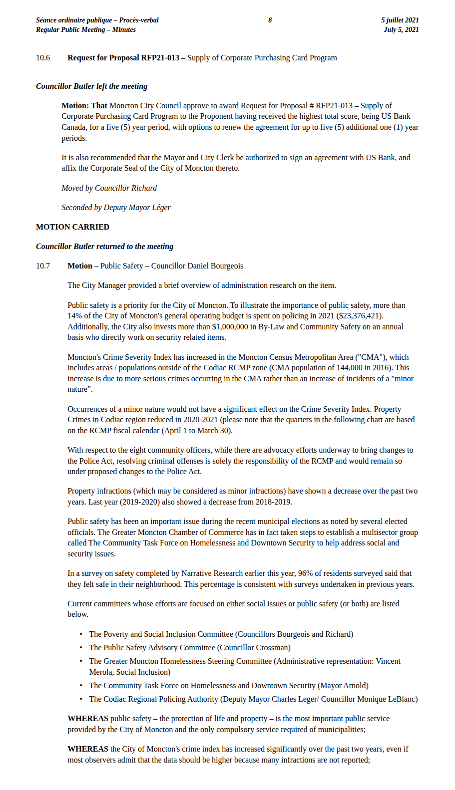Séance ordinaire publique – Procès-verbal
Regular Public Meeting – Minutes
8
5 juillet 2021
July 5, 2021
10.6
Request for Proposal RFP21-013 – Supply of Corporate Purchasing Card Program
Councillor Butler left the meeting
Motion: That Moncton City Council approve to award Request for Proposal # RFP21-013 – Supply of Corporate Purchasing Card Program to the Proponent having received the highest total score, being US Bank Canada, for a five (5) year period, with options to renew the agreement for up to five (5) additional one (1) year periods.
It is also recommended that the Mayor and City Clerk be authorized to sign an agreement with US Bank, and affix the Corporate Seal of the City of Moncton thereto.
Moved by Councillor Richard
Seconded by Deputy Mayor Léger
MOTION CARRIED
Councillor Butler returned to the meeting
10.7
Motion – Public Safety – Councillor Daniel Bourgeois
The City Manager provided a brief overview of administration research on the item.
Public safety is a priority for the City of Moncton. To illustrate the importance of public safety, more than 14% of the City of Moncton's general operating budget is spent on policing in 2021 ($23,376,421). Additionally, the City also invests more than $1,000,000 in By-Law and Community Safety on an annual basis who directly work on security related items.
Moncton's Crime Severity Index has increased in the Moncton Census Metropolitan Area ("CMA"), which includes areas / populations outside of the Codiac RCMP zone (CMA population of 144,000 in 2016). This increase is due to more serious crimes occurring in the CMA rather than an increase of incidents of a "minor nature".
Occurrences of a minor nature would not have a significant effect on the Crime Severity Index. Property Crimes in Codiac region reduced in 2020-2021 (please note that the quarters in the following chart are based on the RCMP fiscal calendar (April 1 to March 30).
With respect to the eight community officers, while there are advocacy efforts underway to bring changes to the Police Act, resolving criminal offenses is solely the responsibility of the RCMP and would remain so under proposed changes to the Police Act.
Property infractions (which may be considered as minor infractions) have shown a decrease over the past two years. Last year (2019-2020) also showed a decrease from 2018-2019.
Public safety has been an important issue during the recent municipal elections as noted by several elected officials. The Greater Moncton Chamber of Commerce has in fact taken steps to establish a multisector group called The Community Task Force on Homelessness and Downtown Security to help address social and security issues.
In a survey on safety completed by Narrative Research earlier this year, 96% of residents surveyed said that they felt safe in their neighborhood. This percentage is consistent with surveys undertaken in previous years.
Current committees whose efforts are focused on either social issues or public safety (or both) are listed below.
The Poverty and Social Inclusion Committee (Councillors Bourgeois and Richard)
The Public Safety Advisory Committee (Councillor Crossman)
The Greater Moncton Homelessness Steering Committee (Administrative representation: Vincent Merola, Social Inclusion)
The Community Task Force on Homelessness and Downtown Security (Mayor Arnold)
The Codiac Regional Policing Authority (Deputy Mayor Charles Leger/ Councillor Monique LeBlanc)
WHEREAS public safety – the protection of life and property – is the most important public service provided by the City of Moncton and the only compulsory service required of municipalities;
WHEREAS the City of Moncton's crime index has increased significantly over the past two years, even if most observers admit that the data should be higher because many infractions are not reported;